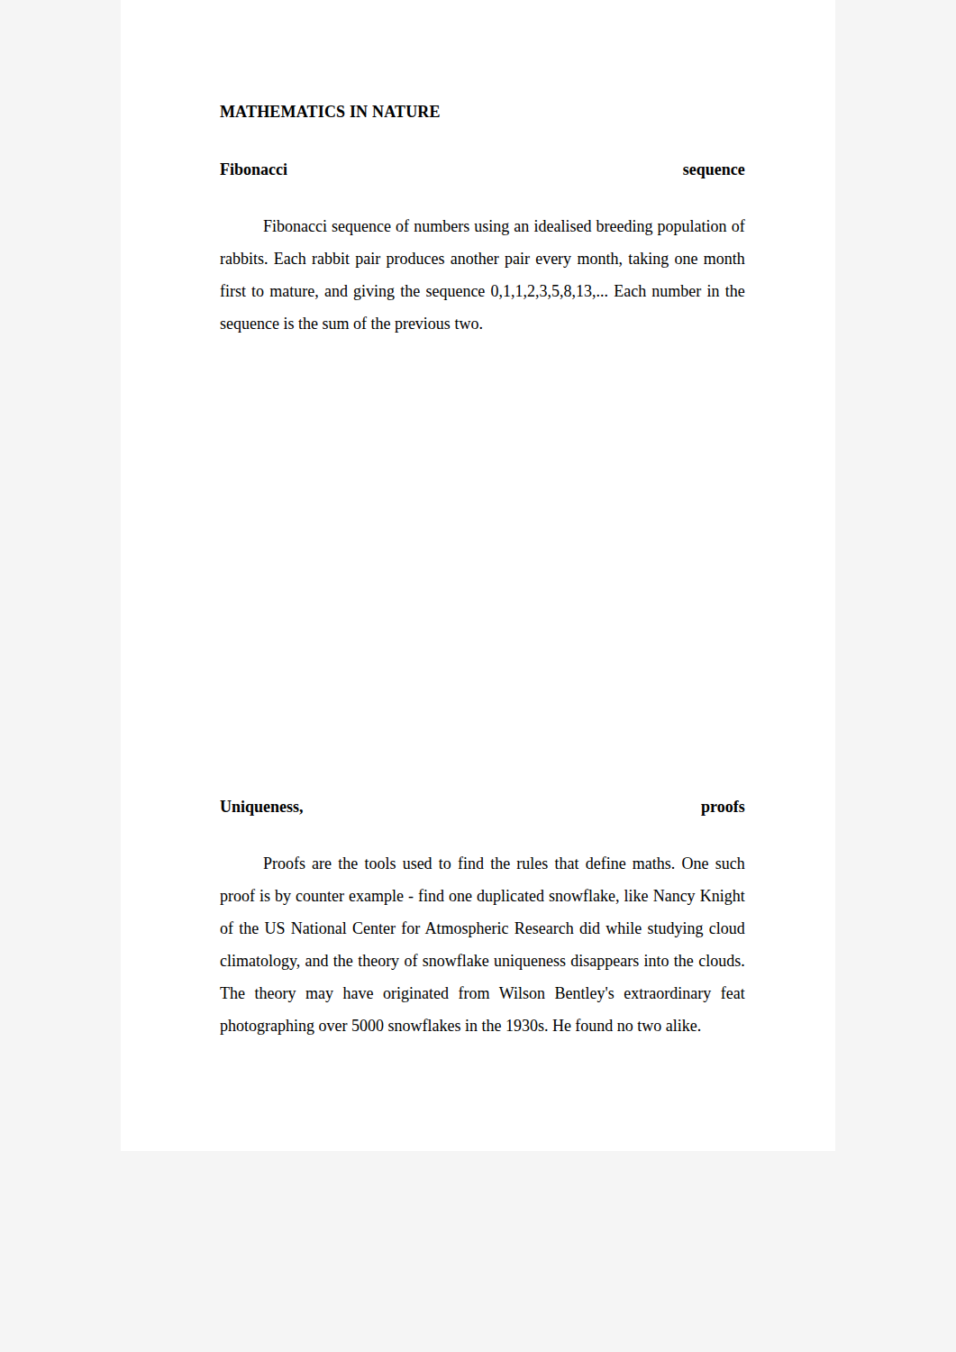MATHEMATICS IN NATURE
Fibonacci sequence
Fibonacci sequence of numbers using an idealised breeding population of rabbits. Each rabbit pair produces another pair every month, taking one month first to mature, and giving the sequence 0,1,1,2,3,5,8,13,... Each number in the sequence is the sum of the previous two.
Uniqueness, proofs
Proofs are the tools used to find the rules that define maths. One such proof is by counter example - find one duplicated snowflake, like Nancy Knight of the US National Center for Atmospheric Research did while studying cloud climatology, and the theory of snowflake uniqueness disappears into the clouds. The theory may have originated from Wilson Bentley's extraordinary feat photographing over 5000 snowflakes in the 1930s. He found no two alike.